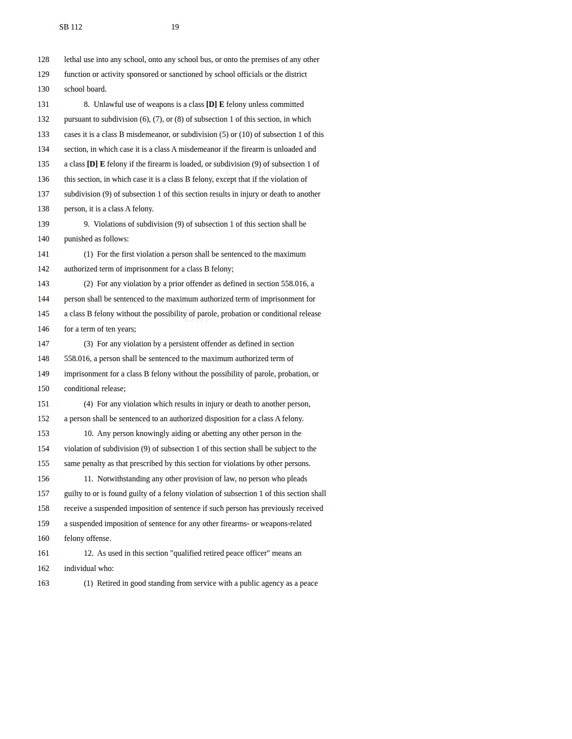SB 112 19
Unofficial
Bill
Copy
lethal use into any school, onto any school bus, or onto the premises of any other
function or activity sponsored or sanctioned by school officials or the district
school board.
8. Unlawful use of weapons is a class [D] E felony unless committed
pursuant to subdivision (6), (7), or (8) of subsection 1 of this section, in which
cases it is a class B misdemeanor, or subdivision (5) or (10) of subsection 1 of this
section, in which case it is a class A misdemeanor if the firearm is unloaded and
a class [D] E felony if the firearm is loaded, or subdivision (9) of subsection 1 of
this section, in which case it is a class B felony, except that if the violation of
subdivision (9) of subsection 1 of this section results in injury or death to another
person, it is a class A felony.
9. Violations of subdivision (9) of subsection 1 of this section shall be
punished as follows:
(1) For the first violation a person shall be sentenced to the maximum
authorized term of imprisonment for a class B felony;
(2) For any violation by a prior offender as defined in section 558.016, a
person shall be sentenced to the maximum authorized term of imprisonment for
a class B felony without the possibility of parole, probation or conditional release
for a term of ten years;
(3) For any violation by a persistent offender as defined in section
558.016, a person shall be sentenced to the maximum authorized term of
imprisonment for a class B felony without the possibility of parole, probation, or
conditional release;
(4) For any violation which results in injury or death to another person,
a person shall be sentenced to an authorized disposition for a class A felony.
10. Any person knowingly aiding or abetting any other person in the
violation of subdivision (9) of subsection 1 of this section shall be subject to the
same penalty as that prescribed by this section for violations by other persons.
11. Notwithstanding any other provision of law, no person who pleads
guilty to or is found guilty of a felony violation of subsection 1 of this section shall
receive a suspended imposition of sentence if such person has previously received
a suspended imposition of sentence for any other firearms- or weapons-related
felony offense.
12. As used in this section "qualified retired peace officer" means an
individual who:
(1) Retired in good standing from service with a public agency as a peace